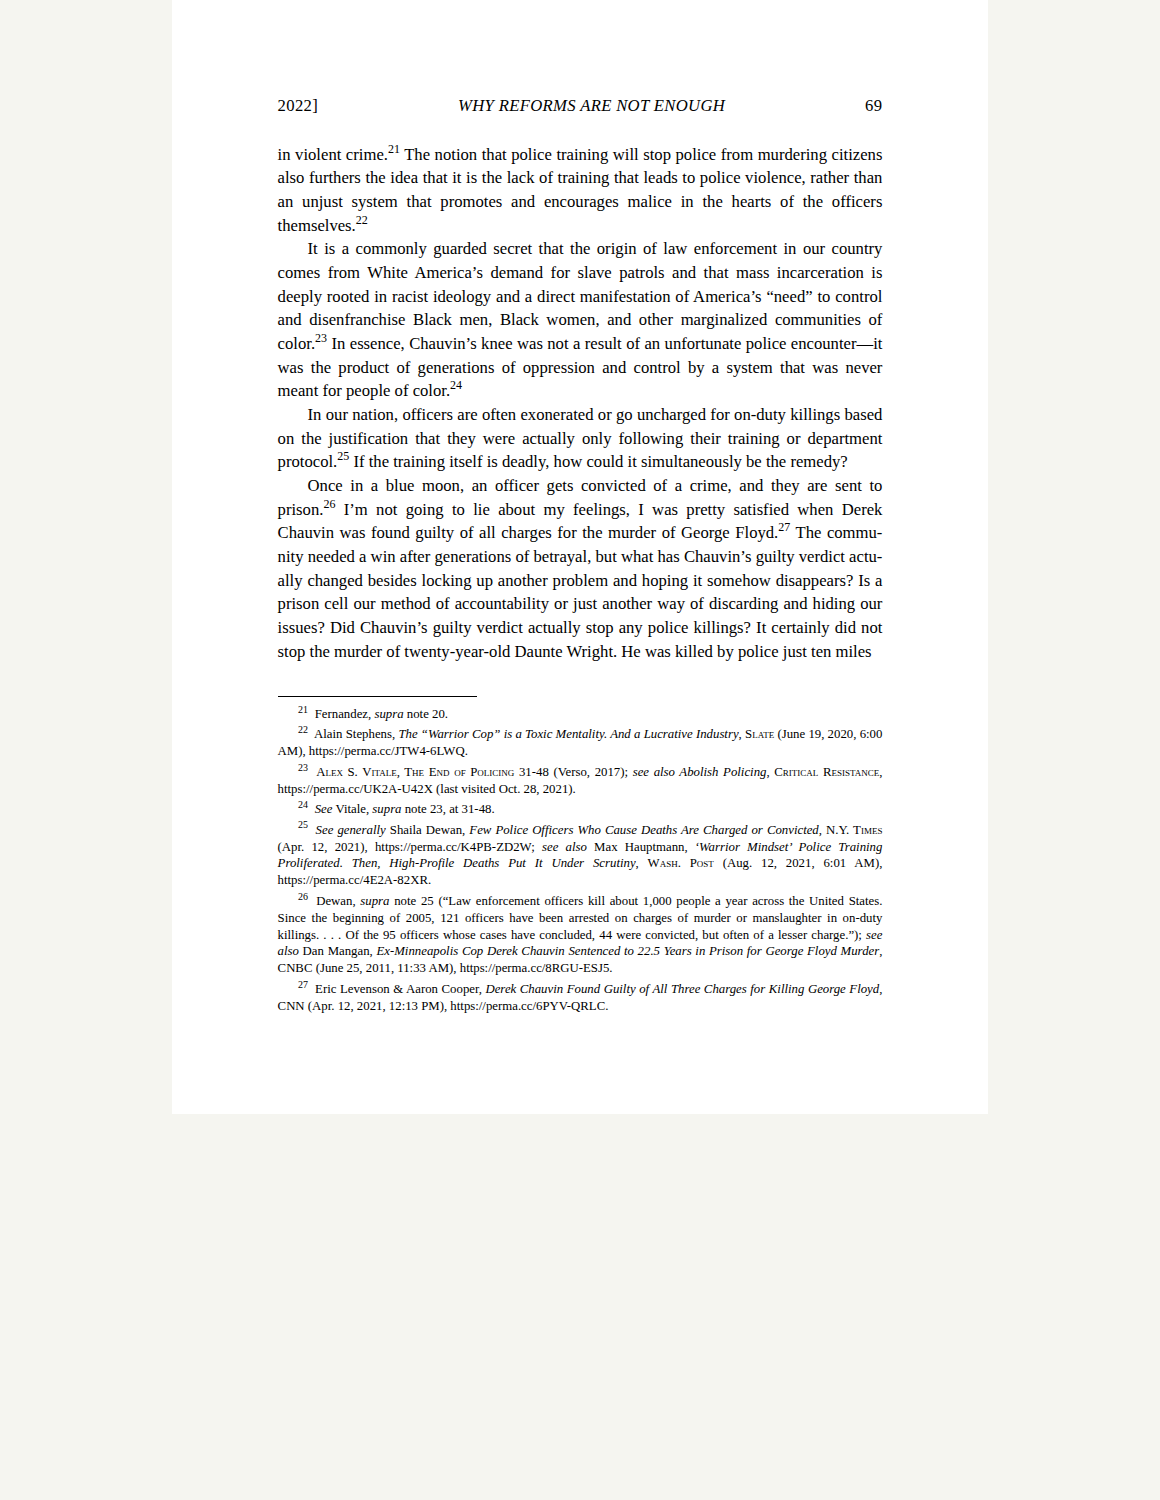2022] WHY REFORMS ARE NOT ENOUGH 69
in violent crime.21 The notion that police training will stop police from murdering citizens also furthers the idea that it is the lack of training that leads to police violence, rather than an unjust system that promotes and encourages malice in the hearts of the officers themselves.22
It is a commonly guarded secret that the origin of law enforcement in our country comes from White America’s demand for slave patrols and that mass incarceration is deeply rooted in racist ideology and a direct manifestation of America’s “need” to control and disenfranchise Black men, Black women, and other marginalized communities of color.23 In essence, Chauvin’s knee was not a result of an unfortunate police encounter—it was the product of generations of oppression and control by a system that was never meant for people of color.24
In our nation, officers are often exonerated or go uncharged for on-duty killings based on the justification that they were actually only following their training or department protocol.25 If the training itself is deadly, how could it simultaneously be the remedy?
Once in a blue moon, an officer gets convicted of a crime, and they are sent to prison.26 I’m not going to lie about my feelings, I was pretty satisfied when Derek Chauvin was found guilty of all charges for the murder of George Floyd.27 The community needed a win after generations of betrayal, but what has Chauvin’s guilty verdict actually changed besides locking up another problem and hoping it somehow disappears? Is a prison cell our method of accountability or just another way of discarding and hiding our issues? Did Chauvin’s guilty verdict actually stop any police killings? It certainly did not stop the murder of twenty-year-old Daunte Wright. He was killed by police just ten miles
21 Fernandez, supra note 20.
22 Alain Stephens, The “Warrior Cop” is a Toxic Mentality. And a Lucrative Industry, Slate (June 19, 2020, 6:00 AM), https://perma.cc/JTW4-6LWQ.
23 Alex S. Vitale, The End of Policing 31-48 (Verso, 2017); see also Abolish Policing, Critical Resistance, https://perma.cc/UK2A-U42X (last visited Oct. 28, 2021).
24 See Vitale, supra note 23, at 31-48.
25 See generally Shaila Dewan, Few Police Officers Who Cause Deaths Are Charged or Convicted, N.Y. Times (Apr. 12, 2021), https://perma.cc/K4PB-ZD2W; see also Max Hauptmann, ‘Warrior Mindset’ Police Training Proliferated. Then, High-Profile Deaths Put It Under Scrutiny, Wash. Post (Aug. 12, 2021, 6:01 AM), https://perma.cc/4E2A-82XR.
26 Dewan, supra note 25 (“Law enforcement officers kill about 1,000 people a year across the United States. Since the beginning of 2005, 121 officers have been arrested on charges of murder or manslaughter in on-duty killings. . . . Of the 95 officers whose cases have concluded, 44 were convicted, but often of a lesser charge.”); see also Dan Mangan, Ex-Minneapolis Cop Derek Chauvin Sentenced to 22.5 Years in Prison for George Floyd Murder, CNBC (June 25, 2011, 11:33 AM), https://perma.cc/8RGU-ESJ5.
27 Eric Levenson & Aaron Cooper, Derek Chauvin Found Guilty of All Three Charges for Killing George Floyd, CNN (Apr. 12, 2021, 12:13 PM), https://perma.cc/6PYV-QRLC.